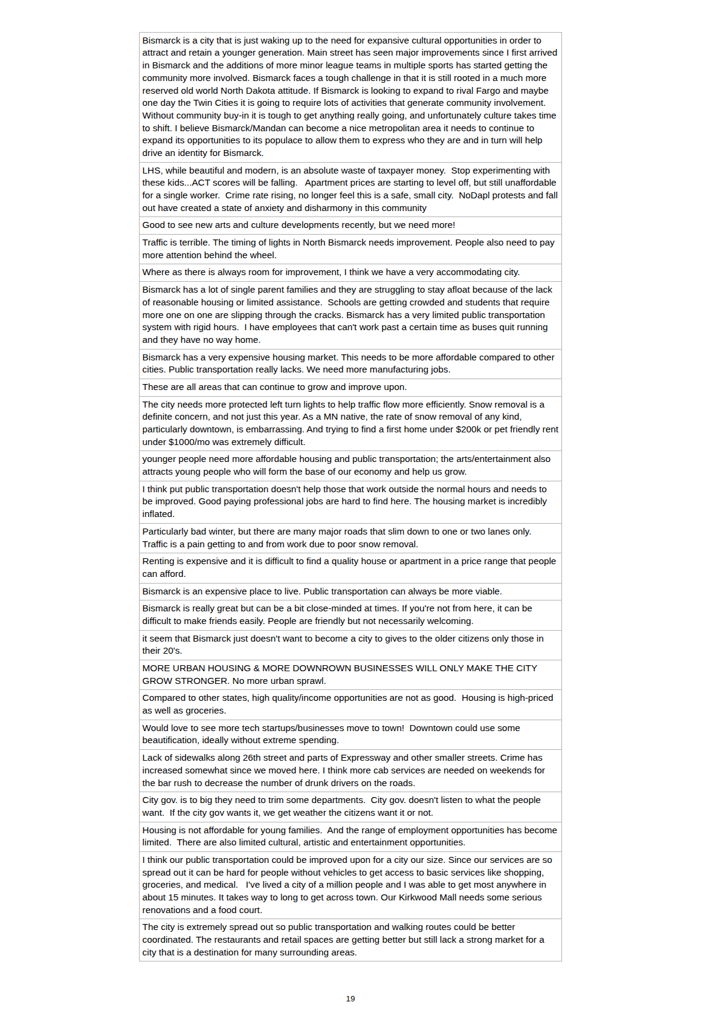| Bismarck is a city that is just waking up to the need for expansive cultural opportunities in order to attract and retain a younger generation. Main street has seen major improvements since I first arrived in Bismarck and the additions of more minor league teams in multiple sports has started getting the community more involved. Bismarck faces a tough challenge in that it is still rooted in a much more reserved old world North Dakota attitude. If Bismarck is looking to expand to rival Fargo and maybe one day the Twin Cities it is going to require lots of activities that generate community involvement. Without community buy-in it is tough to get anything really going, and unfortunately culture takes time to shift. I believe Bismarck/Mandan can become a nice metropolitan area it needs to continue to expand its opportunities to its populace to allow them to express who they are and in turn will help drive an identity for Bismarck. |
| LHS, while beautiful and modern, is an absolute waste of taxpayer money. Stop experimenting with these kids...ACT scores will be falling. Apartment prices are starting to level off, but still unaffordable for a single worker. Crime rate rising, no longer feel this is a safe, small city. NoDapl protests and fall out have created a state of anxiety and disharmony in this community |
| Good to see new arts and culture developments recently, but we need more! |
| Traffic is terrible. The timing of lights in North Bismarck needs improvement. People also need to pay more attention behind the wheel. |
| Where as there is always room for improvement, I think we have a very accommodating city. |
| Bismarck has a lot of single parent families and they are struggling to stay afloat because of the lack of reasonable housing or limited assistance. Schools are getting crowded and students that require more one on one are slipping through the cracks. Bismarck has a very limited public transportation system with rigid hours. I have employees that can't work past a certain time as buses quit running and they have no way home. |
| Bismarck has a very expensive housing market. This needs to be more affordable compared to other cities. Public transportation really lacks. We need more manufacturing jobs. |
| These are all areas that can continue to grow and improve upon. |
| The city needs more protected left turn lights to help traffic flow more efficiently. Snow removal is a definite concern, and not just this year. As a MN native, the rate of snow removal of any kind, particularly downtown, is embarrassing. And trying to find a first home under $200k or pet friendly rent under $1000/mo was extremely difficult. |
| younger people need more affordable housing and public transportation; the arts/entertainment also attracts young people who will form the base of our economy and help us grow. |
| I think put public transportation doesn't help those that work outside the normal hours and needs to be improved. Good paying professional jobs are hard to find here. The housing market is incredibly inflated. |
| Particularly bad winter, but there are many major roads that slim down to one or two lanes only. Traffic is a pain getting to and from work due to poor snow removal. |
| Renting is expensive and it is difficult to find a quality house or apartment in a price range that people can afford. |
| Bismarck is an expensive place to live. Public transportation can always be more viable. |
| Bismarck is really great but can be a bit close-minded at times. If you're not from here, it can be difficult to make friends easily. People are friendly but not necessarily welcoming. |
| it seem that Bismarck just doesn't want to become a city to gives to the older citizens only those in their 20's. |
| MORE URBAN HOUSING & MORE DOWNROWN BUSINESSES WILL ONLY MAKE THE CITY GROW STRONGER. No more urban sprawl. |
| Compared to other states, high quality/income opportunities are not as good. Housing is high-priced as well as groceries. |
| Would love to see more tech startups/businesses move to town! Downtown could use some beautification, ideally without extreme spending. |
| Lack of sidewalks along 26th street and parts of Expressway and other smaller streets. Crime has increased somewhat since we moved here. I think more cab services are needed on weekends for the bar rush to decrease the number of drunk drivers on the roads. |
| City gov. is to big they need to trim some departments. City gov. doesn't listen to what the people want. If the city gov wants it, we get weather the citizens want it or not. |
| Housing is not affordable for young families. And the range of employment opportunities has become limited. There are also limited cultural, artistic and entertainment opportunities. |
| I think our public transportation could be improved upon for a city our size. Since our services are so spread out it can be hard for people without vehicles to get access to basic services like shopping, groceries, and medical. I've lived a city of a million people and I was able to get most anywhere in about 15 minutes. It takes way to long to get across town. Our Kirkwood Mall needs some serious renovations and a food court. |
| The city is extremely spread out so public transportation and walking routes could be better coordinated. The restaurants and retail spaces are getting better but still lack a strong market for a city that is a destination for many surrounding areas. |
19